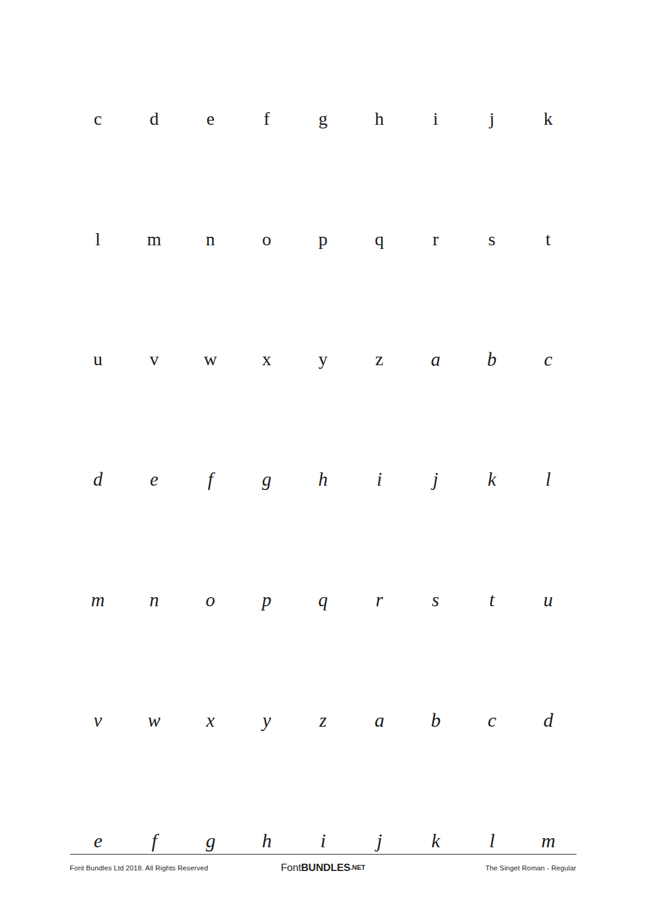c d e f g h i j k l m n o p q r s t u v w x y z a b c d e f g h i j k l m n o p q r s t u v w x y z a b c d e f g h i j k l m
Font Bundles Ltd 2018. All Rights Reserved
Font BUNDLES.NET
The Singet Roman - Regular